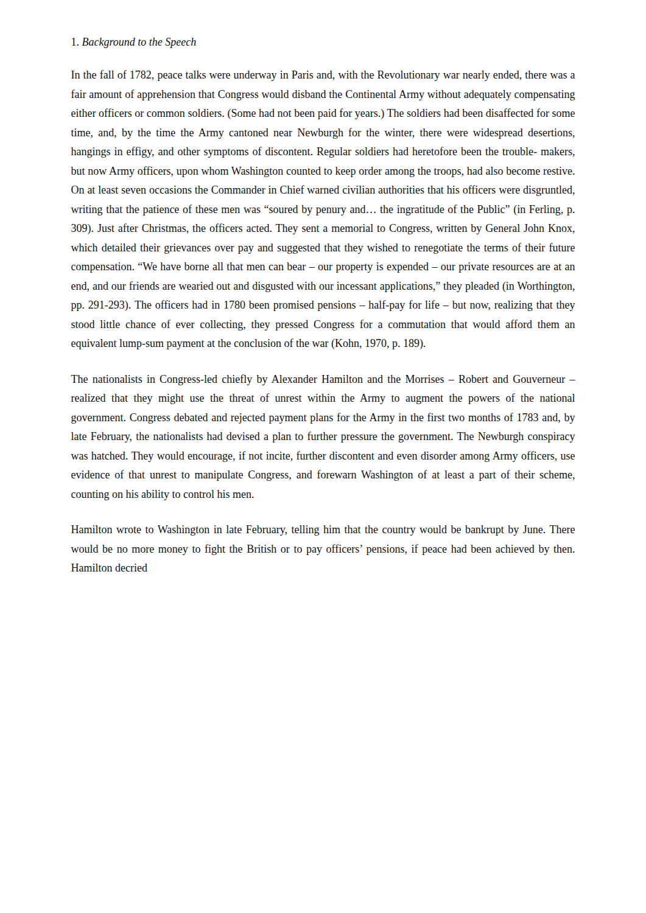1. Background to the Speech
In the fall of 1782, peace talks were underway in Paris and, with the Revolutionary war nearly ended, there was a fair amount of apprehension that Congress would disband the Continental Army without adequately compensating either officers or common soldiers. (Some had not been paid for years.) The soldiers had been disaffected for some time, and, by the time the Army cantoned near Newburgh for the winter, there were widespread desertions, hangings in effigy, and other symptoms of discontent. Regular soldiers had heretofore been the trouble- makers, but now Army officers, upon whom Washington counted to keep order among the troops, had also become restive. On at least seven occasions the Commander in Chief warned civilian authorities that his officers were disgruntled, writing that the patience of these men was “soured by penury and… the ingratitude of the Public” (in Ferling, p. 309). Just after Christmas, the officers acted. They sent a memorial to Congress, written by General John Knox, which detailed their grievances over pay and suggested that they wished to renegotiate the terms of their future compensation. “We have borne all that men can bear – our property is expended – our private resources are at an end, and our friends are wearied out and disgusted with our incessant applications,” they pleaded (in Worthington, pp. 291-293). The officers had in 1780 been promised pensions – half-pay for life – but now, realizing that they stood little chance of ever collecting, they pressed Congress for a commutation that would afford them an equivalent lump-sum payment at the conclusion of the war (Kohn, 1970, p. 189).
The nationalists in Congress-led chiefly by Alexander Hamilton and the Morrises – Robert and Gouverneur – realized that they might use the threat of unrest within the Army to augment the powers of the national government. Congress debated and rejected payment plans for the Army in the first two months of 1783 and, by late February, the nationalists had devised a plan to further pressure the government. The Newburgh conspiracy was hatched. They would encourage, if not incite, further discontent and even disorder among Army officers, use evidence of that unrest to manipulate Congress, and forewarn Washington of at least a part of their scheme, counting on his ability to control his men.
Hamilton wrote to Washington in late February, telling him that the country would be bankrupt by June. There would be no more money to fight the British or to pay officers’ pensions, if peace had been achieved by then. Hamilton decried